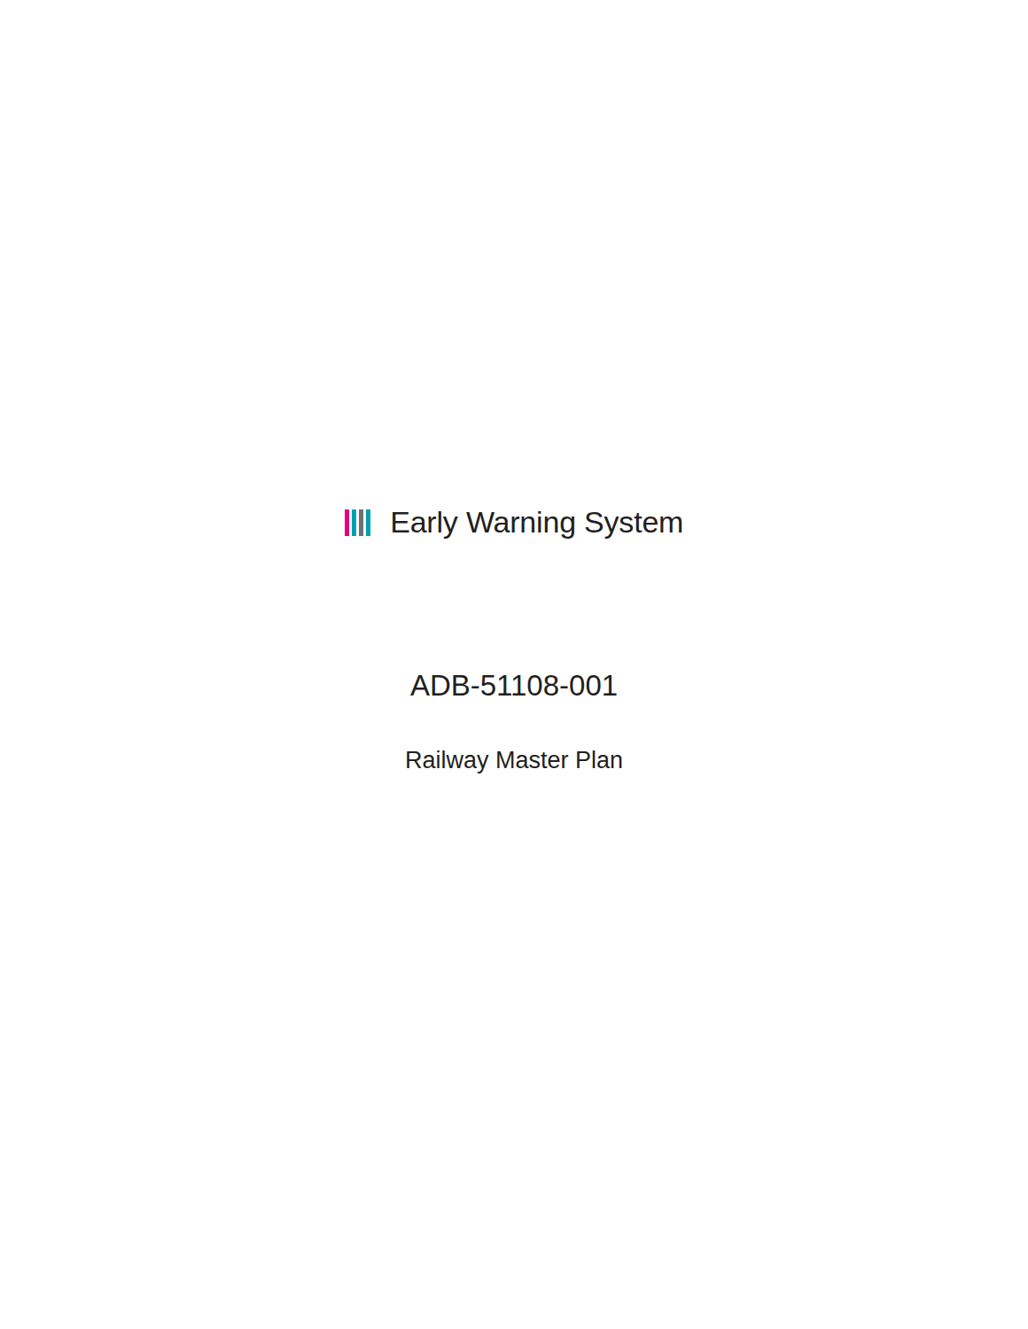Early Warning System
ADB-51108-001
Railway Master Plan